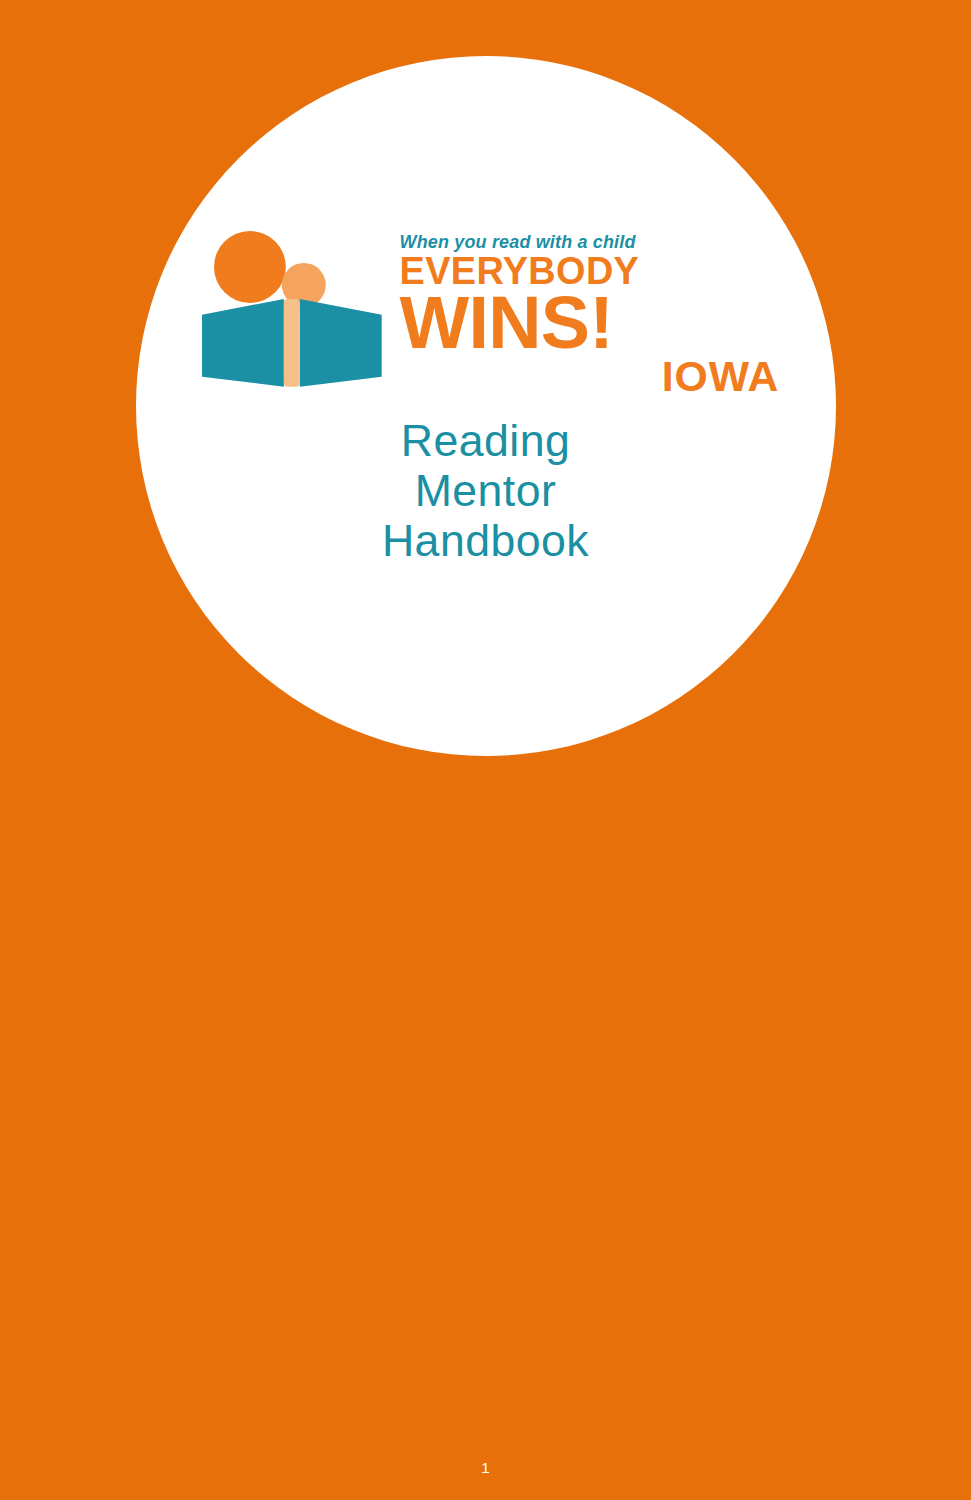When you read with a child
EVERYBODY WINS! IOWA
Reading
Mentor
Handbook
1